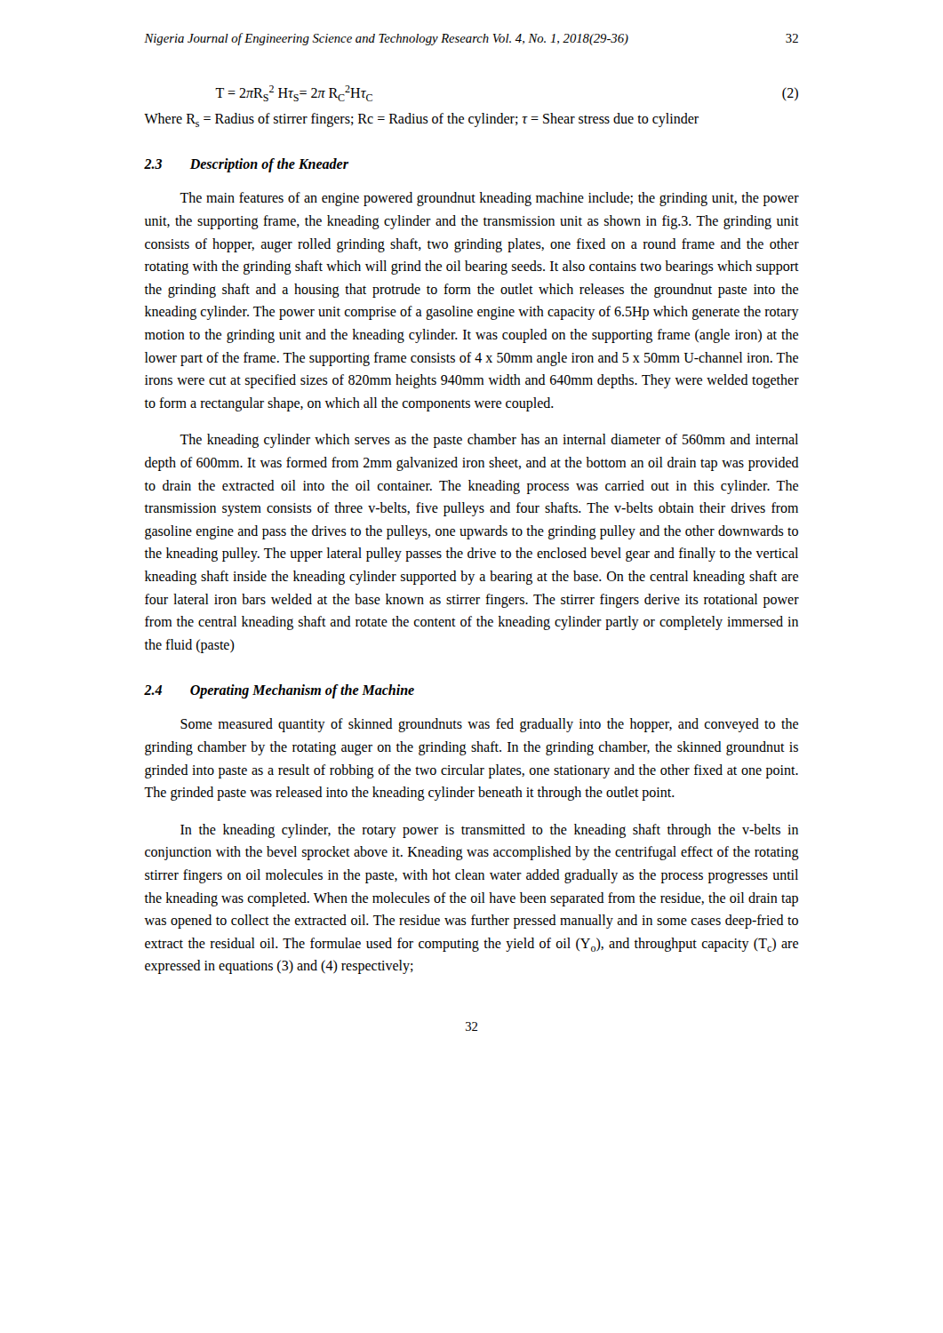Nigeria Journal of Engineering Science and Technology Research Vol. 4, No. 1, 2018(29-36) 32
T = 2π RS2 HτS= 2π RC2HτC (2)
Where Rs = Radius of stirrer fingers; Rc = Radius of the cylinder; τ = Shear stress due to cylinder
2.3 Description of the Kneader
The main features of an engine powered groundnut kneading machine include; the grinding unit, the power unit, the supporting frame, the kneading cylinder and the transmission unit as shown in fig.3. The grinding unit consists of hopper, auger rolled grinding shaft, two grinding plates, one fixed on a round frame and the other rotating with the grinding shaft which will grind the oil bearing seeds. It also contains two bearings which support the grinding shaft and a housing that protrude to form the outlet which releases the groundnut paste into the kneading cylinder. The power unit comprise of a gasoline engine with capacity of 6.5Hp which generate the rotary motion to the grinding unit and the kneading cylinder. It was coupled on the supporting frame (angle iron) at the lower part of the frame. The supporting frame consists of 4 x 50mm angle iron and 5 x 50mm U-channel iron. The irons were cut at specified sizes of 820mm heights 940mm width and 640mm depths. They were welded together to form a rectangular shape, on which all the components were coupled.
The kneading cylinder which serves as the paste chamber has an internal diameter of 560mm and internal depth of 600mm. It was formed from 2mm galvanized iron sheet, and at the bottom an oil drain tap was provided to drain the extracted oil into the oil container. The kneading process was carried out in this cylinder. The transmission system consists of three v-belts, five pulleys and four shafts. The v-belts obtain their drives from gasoline engine and pass the drives to the pulleys, one upwards to the grinding pulley and the other downwards to the kneading pulley. The upper lateral pulley passes the drive to the enclosed bevel gear and finally to the vertical kneading shaft inside the kneading cylinder supported by a bearing at the base. On the central kneading shaft are four lateral iron bars welded at the base known as stirrer fingers. The stirrer fingers derive its rotational power from the central kneading shaft and rotate the content of the kneading cylinder partly or completely immersed in the fluid (paste)
2.4 Operating Mechanism of the Machine
Some measured quantity of skinned groundnuts was fed gradually into the hopper, and conveyed to the grinding chamber by the rotating auger on the grinding shaft. In the grinding chamber, the skinned groundnut is grinded into paste as a result of robbing of the two circular plates, one stationary and the other fixed at one point. The grinded paste was released into the kneading cylinder beneath it through the outlet point.
In the kneading cylinder, the rotary power is transmitted to the kneading shaft through the v-belts in conjunction with the bevel sprocket above it. Kneading was accomplished by the centrifugal effect of the rotating stirrer fingers on oil molecules in the paste, with hot clean water added gradually as the process progresses until the kneading was completed. When the molecules of the oil have been separated from the residue, the oil drain tap was opened to collect the extracted oil. The residue was further pressed manually and in some cases deep-fried to extract the residual oil. The formulae used for computing the yield of oil (Yo), and throughput capacity (Tc) are expressed in equations (3) and (4) respectively;
32